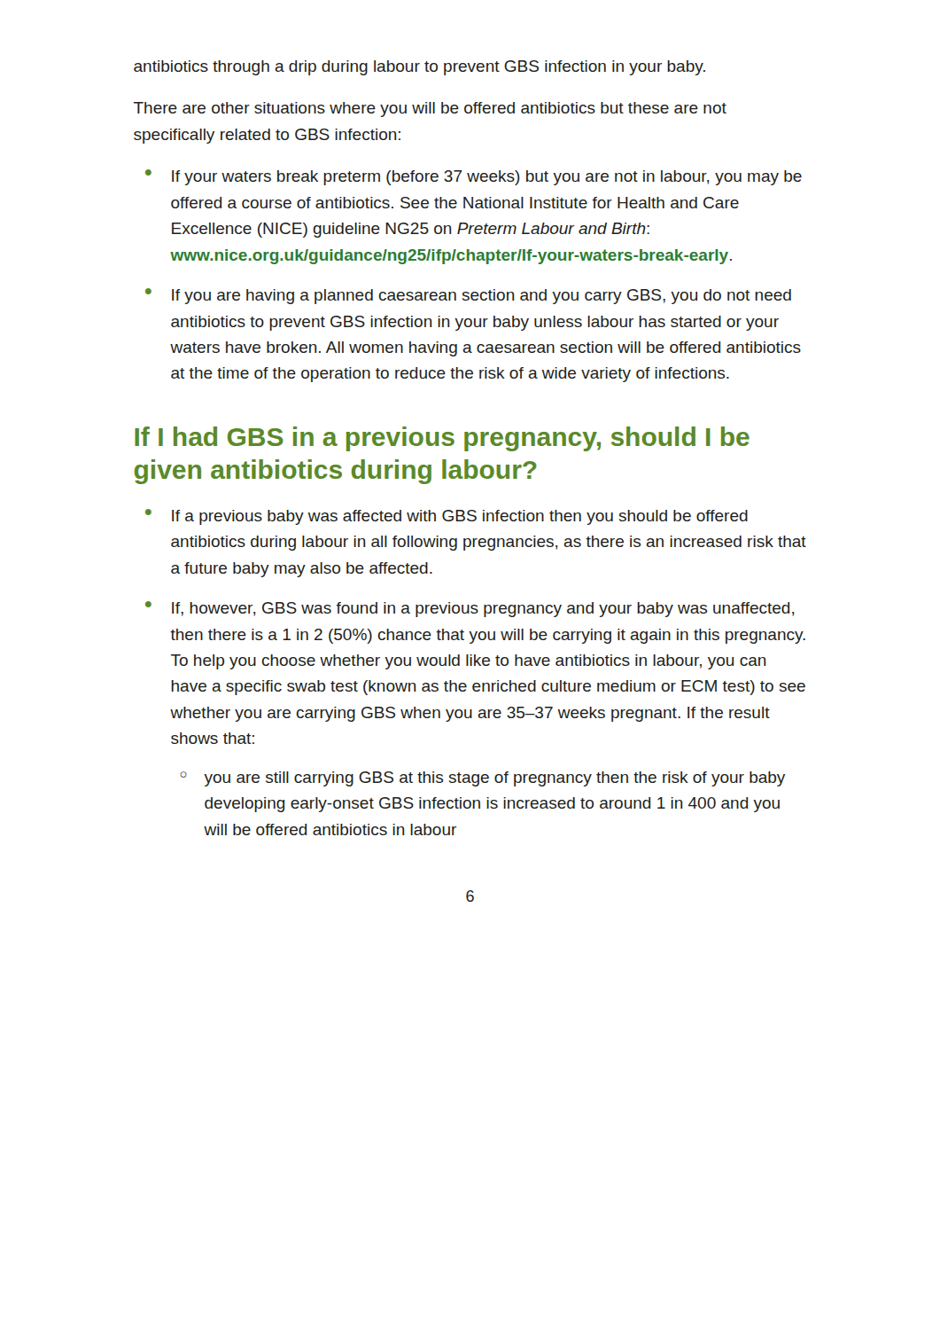antibiotics through a drip during labour to prevent GBS infection in your baby.
There are other situations where you will be offered antibiotics but these are not specifically related to GBS infection:
If your waters break preterm (before 37 weeks) but you are not in labour, you may be offered a course of antibiotics. See the National Institute for Health and Care Excellence (NICE) guideline NG25 on Preterm Labour and Birth: www.nice.org.uk/guidance/ng25/ifp/chapter/If-your-waters-break-early.
If you are having a planned caesarean section and you carry GBS, you do not need antibiotics to prevent GBS infection in your baby unless labour has started or your waters have broken. All women having a caesarean section will be offered antibiotics at the time of the operation to reduce the risk of a wide variety of infections.
If I had GBS in a previous pregnancy, should I be given antibiotics during labour?
If a previous baby was affected with GBS infection then you should be offered antibiotics during labour in all following pregnancies, as there is an increased risk that a future baby may also be affected.
If, however, GBS was found in a previous pregnancy and your baby was unaffected, then there is a 1 in 2 (50%) chance that you will be carrying it again in this pregnancy. To help you choose whether you would like to have antibiotics in labour, you can have a specific swab test (known as the enriched culture medium or ECM test) to see whether you are carrying GBS when you are 35–37 weeks pregnant. If the result shows that:
you are still carrying GBS at this stage of pregnancy then the risk of your baby developing early-onset GBS infection is increased to around 1 in 400 and you will be offered antibiotics in labour
6